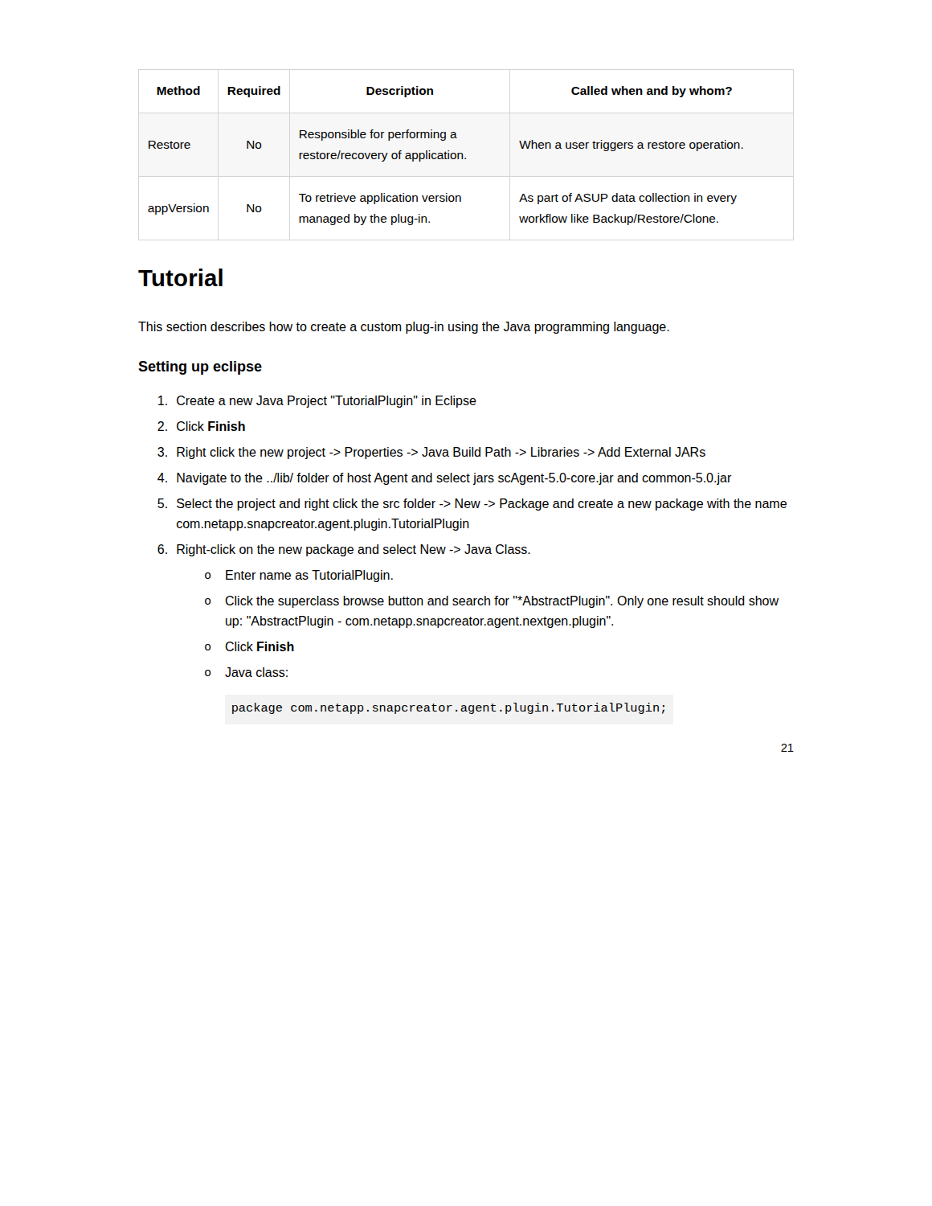| Method | Required | Description | Called when and by whom? |
| --- | --- | --- | --- |
| Restore | No | Responsible for performing a restore/recovery of application. | When a user triggers a restore operation. |
| appVersion | No | To retrieve application version managed by the plug-in. | As part of ASUP data collection in every workflow like Backup/Restore/Clone. |
Tutorial
This section describes how to create a custom plug-in using the Java programming language.
Setting up eclipse
Create a new Java Project "TutorialPlugin" in Eclipse
Click Finish
Right click the new project -> Properties -> Java Build Path -> Libraries -> Add External JARs
Navigate to the ../lib/ folder of host Agent and select jars scAgent-5.0-core.jar and common-5.0.jar
Select the project and right click the src folder -> New -> Package and create a new package with the name com.netapp.snapcreator.agent.plugin.TutorialPlugin
Right-click on the new package and select New -> Java Class.
Enter name as TutorialPlugin.
Click the superclass browse button and search for "*AbstractPlugin". Only one result should show up: "AbstractPlugin - com.netapp.snapcreator.agent.nextgen.plugin".
Click Finish
Java class: package com.netapp.snapcreator.agent.plugin.TutorialPlugin;
21